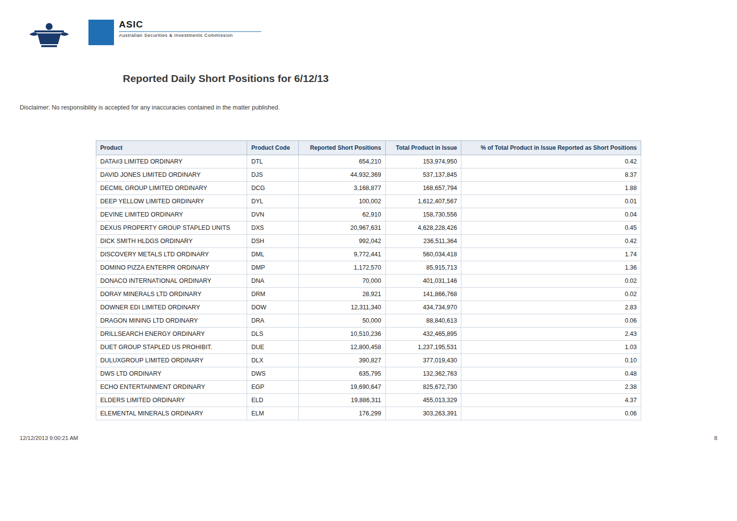ASIC
Australian Securities & Investments Commission
Reported Daily Short Positions for 6/12/13
Disclaimer: No responsibility is accepted for any inaccuracies contained in the matter published.
| Product | Product Code | Reported Short Positions | Total Product in Issue | % of Total Product in Issue Reported as Short Positions |
| --- | --- | --- | --- | --- |
| DATA#3 LIMITED ORDINARY | DTL | 654,210 | 153,974,950 | 0.42 |
| DAVID JONES LIMITED ORDINARY | DJS | 44,932,369 | 537,137,845 | 8.37 |
| DECMIL GROUP LIMITED ORDINARY | DCG | 3,168,877 | 168,657,794 | 1.88 |
| DEEP YELLOW LIMITED ORDINARY | DYL | 100,002 | 1,612,407,567 | 0.01 |
| DEVINE LIMITED ORDINARY | DVN | 62,910 | 158,730,556 | 0.04 |
| DEXUS PROPERTY GROUP STAPLED UNITS | DXS | 20,967,631 | 4,628,228,426 | 0.45 |
| DICK SMITH HLDGS ORDINARY | DSH | 992,042 | 236,511,364 | 0.42 |
| DISCOVERY METALS LTD ORDINARY | DML | 9,772,441 | 560,034,418 | 1.74 |
| DOMINO PIZZA ENTERPR ORDINARY | DMP | 1,172,570 | 85,915,713 | 1.36 |
| DONACO INTERNATIONAL ORDINARY | DNA | 70,000 | 401,031,146 | 0.02 |
| DORAY MINERALS LTD ORDINARY | DRM | 28,921 | 141,866,768 | 0.02 |
| DOWNER EDI LIMITED ORDINARY | DOW | 12,311,340 | 434,734,970 | 2.83 |
| DRAGON MINING LTD ORDINARY | DRA | 50,000 | 88,840,613 | 0.06 |
| DRILLSEARCH ENERGY ORDINARY | DLS | 10,510,236 | 432,465,895 | 2.43 |
| DUET GROUP STAPLED US PROHIBIT. | DUE | 12,800,458 | 1,237,195,531 | 1.03 |
| DULUXGROUP LIMITED ORDINARY | DLX | 390,827 | 377,019,430 | 0.10 |
| DWS LTD ORDINARY | DWS | 635,795 | 132,362,763 | 0.48 |
| ECHO ENTERTAINMENT ORDINARY | EGP | 19,690,647 | 825,672,730 | 2.38 |
| ELDERS LIMITED ORDINARY | ELD | 19,886,311 | 455,013,329 | 4.37 |
| ELEMENTAL MINERALS ORDINARY | ELM | 176,299 | 303,263,391 | 0.06 |
12/12/2013 9:00:21 AM
8